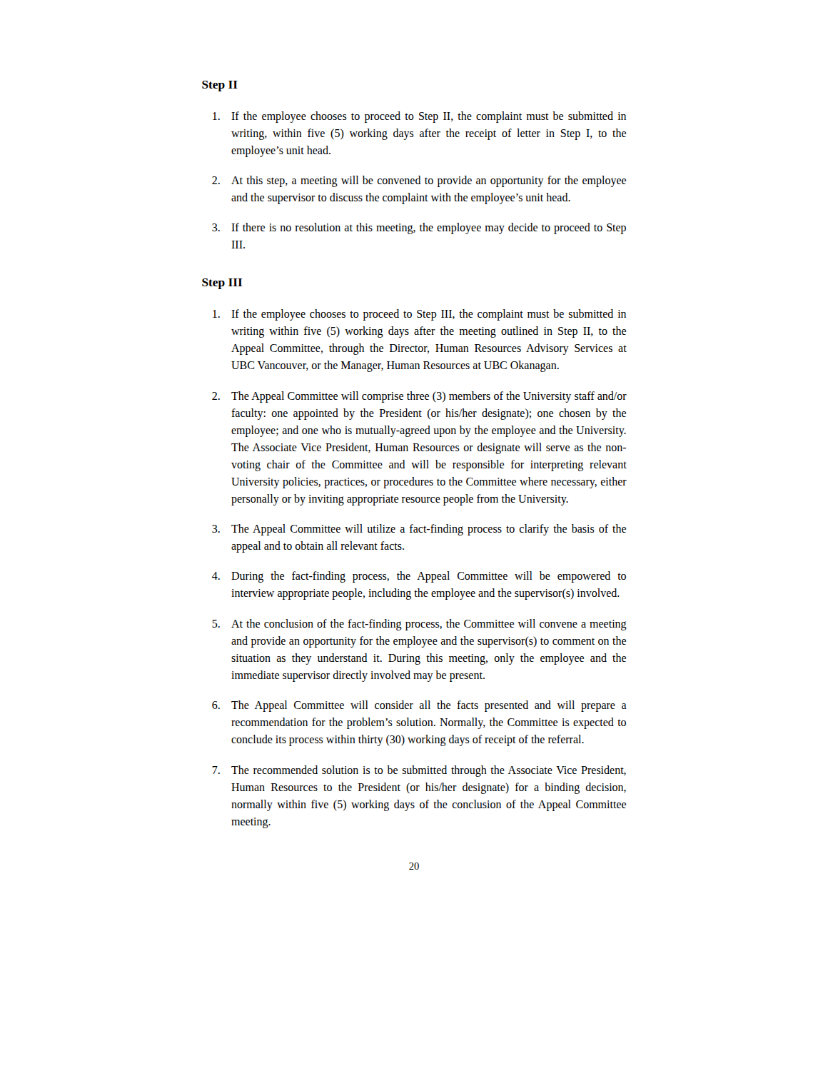Step II
If the employee chooses to proceed to Step II, the complaint must be submitted in writing, within five (5) working days after the receipt of letter in Step I, to the employee’s unit head.
At this step, a meeting will be convened to provide an opportunity for the employee and the supervisor to discuss the complaint with the employee’s unit head.
If there is no resolution at this meeting, the employee may decide to proceed to Step III.
Step III
If the employee chooses to proceed to Step III, the complaint must be submitted in writing within five (5) working days after the meeting outlined in Step II, to the Appeal Committee, through the Director, Human Resources Advisory Services at UBC Vancouver, or the Manager, Human Resources at UBC Okanagan.
The Appeal Committee will comprise three (3) members of the University staff and/or faculty: one appointed by the President (or his/her designate); one chosen by the employee; and one who is mutually-agreed upon by the employee and the University. The Associate Vice President, Human Resources or designate will serve as the non-voting chair of the Committee and will be responsible for interpreting relevant University policies, practices, or procedures to the Committee where necessary, either personally or by inviting appropriate resource people from the University.
The Appeal Committee will utilize a fact-finding process to clarify the basis of the appeal and to obtain all relevant facts.
During the fact-finding process, the Appeal Committee will be empowered to interview appropriate people, including the employee and the supervisor(s) involved.
At the conclusion of the fact-finding process, the Committee will convene a meeting and provide an opportunity for the employee and the supervisor(s) to comment on the situation as they understand it. During this meeting, only the employee and the immediate supervisor directly involved may be present.
The Appeal Committee will consider all the facts presented and will prepare a recommendation for the problem’s solution. Normally, the Committee is expected to conclude its process within thirty (30) working days of receipt of the referral.
The recommended solution is to be submitted through the Associate Vice President, Human Resources to the President (or his/her designate) for a binding decision, normally within five (5) working days of the conclusion of the Appeal Committee meeting.
20